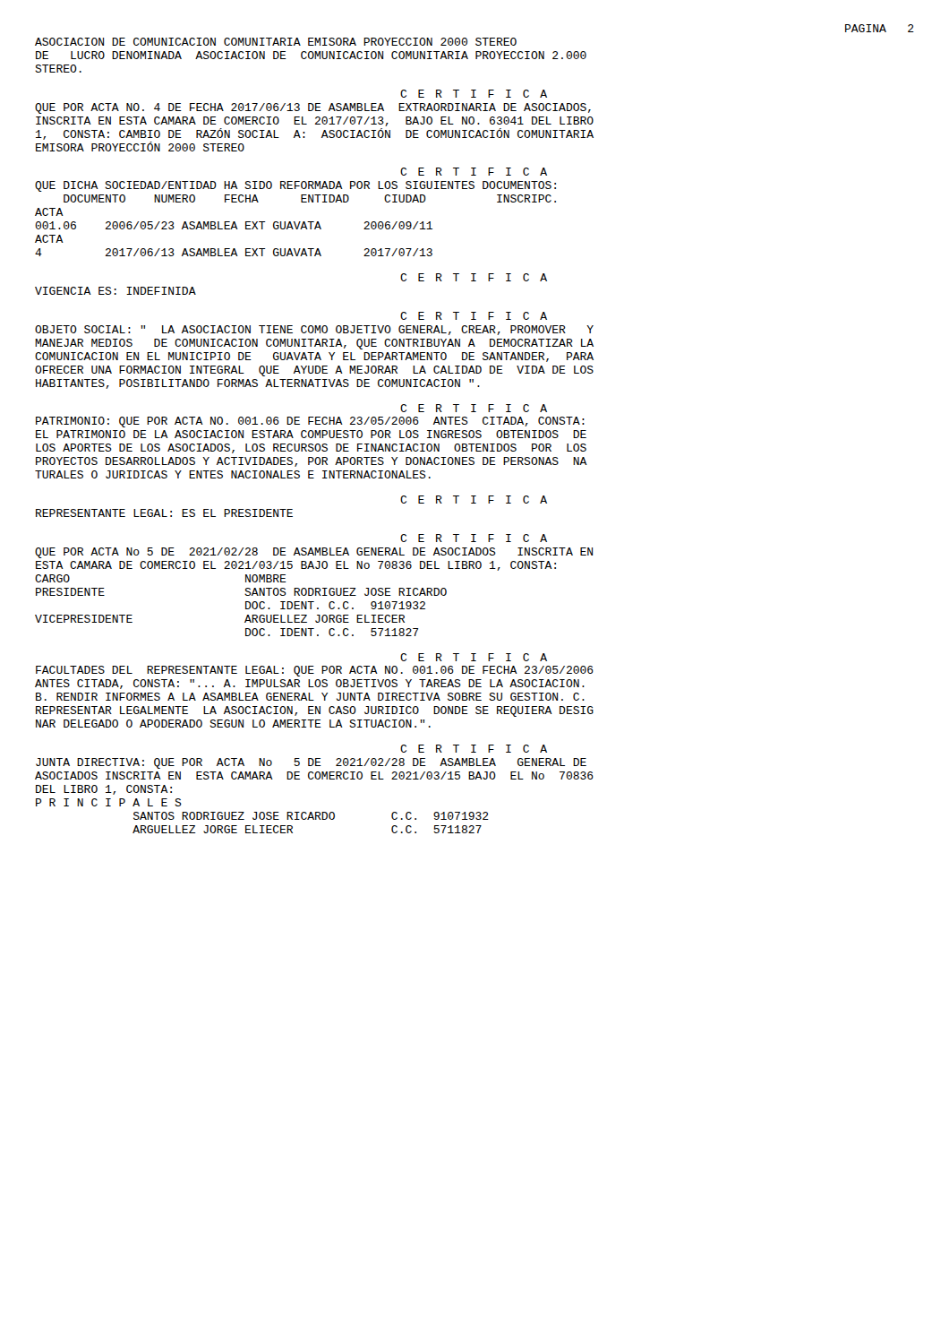PAGINA   2
ASOCIACION DE COMUNICACION COMUNITARIA EMISORA PROYECCION 2000 STEREO
DE   LUCRO DENOMINADA  ASOCIACION DE  COMUNICACION COMUNITARIA PROYECCION 2.000
STEREO.
C E R T I F I C A
QUE POR ACTA NO. 4 DE FECHA 2017/06/13 DE ASAMBLEA  EXTRAORDINARIA DE ASOCIADOS,
INSCRITA EN ESTA CAMARA DE COMERCIO  EL 2017/07/13,  BAJO EL NO. 63041 DEL LIBRO
1,  CONSTA: CAMBIO DE  RAZÓN SOCIAL  A:  ASOCIACIÓN  DE COMUNICACIÓN COMUNITARIA
EMISORA PROYECCIÓN 2000 STEREO
C E R T I F I C A
QUE DICHA SOCIEDAD/ENTIDAD HA SIDO REFORMADA POR LOS SIGUIENTES DOCUMENTOS:
    DOCUMENTO    NUMERO    FECHA      ENTIDAD     CIUDAD          INSCRIPC.
ACTA
001.06    2006/05/23 ASAMBLEA EXT GUAVATA      2006/09/11
ACTA
4         2017/06/13 ASAMBLEA EXT GUAVATA      2017/07/13
C E R T I F I C A
VIGENCIA ES: INDEFINIDA
C E R T I F I C A
OBJETO SOCIAL: "  LA ASOCIACION TIENE COMO OBJETIVO GENERAL, CREAR, PROMOVER   Y
MANEJAR MEDIOS   DE COMUNICACION COMUNITARIA, QUE CONTRIBUYAN A  DEMOCRATIZAR LA
COMUNICACION EN EL MUNICIPIO DE   GUAVATA Y EL DEPARTAMENTO  DE SANTANDER,  PARA
OFRECER UNA FORMACION INTEGRAL  QUE  AYUDE A MEJORAR  LA CALIDAD DE  VIDA DE LOS
HABITANTES, POSIBILITANDO FORMAS ALTERNATIVAS DE COMUNICACION ".
C E R T I F I C A
PATRIMONIO: QUE POR ACTA NO. 001.06 DE FECHA 23/05/2006  ANTES  CITADA, CONSTA:
EL PATRIMONIO DE LA ASOCIACION ESTARA COMPUESTO POR LOS INGRESOS  OBTENIDOS  DE
LOS APORTES DE LOS ASOCIADOS, LOS RECURSOS DE FINANCIACION  OBTENIDOS  POR  LOS
PROYECTOS DESARROLLADOS Y ACTIVIDADES, POR APORTES Y DONACIONES DE PERSONAS  NA
TURALES O JURIDICAS Y ENTES NACIONALES E INTERNACIONALES.
C E R T I F I C A
REPRESENTANTE LEGAL: ES EL PRESIDENTE
C E R T I F I C A
QUE POR ACTA No 5 DE  2021/02/28  DE ASAMBLEA GENERAL DE ASOCIADOS   INSCRITA EN
ESTA CAMARA DE COMERCIO EL 2021/03/15 BAJO EL No 70836 DEL LIBRO 1, CONSTA:
CARGO                         NOMBRE
PRESIDENTE                    SANTOS RODRIGUEZ JOSE RICARDO
                              DOC. IDENT. C.C.  91071932
VICEPRESIDENTE                ARGUELLEZ JORGE ELIECER
                              DOC. IDENT. C.C.  5711827
C E R T I F I C A
FACULTADES DEL  REPRESENTANTE LEGAL: QUE POR ACTA NO. 001.06 DE FECHA 23/05/2006
ANTES CITADA, CONSTA: "... A. IMPULSAR LOS OBJETIVOS Y TAREAS DE LA ASOCIACION.
B. RENDIR INFORMES A LA ASAMBLEA GENERAL Y JUNTA DIRECTIVA SOBRE SU GESTION. C.
REPRESENTAR LEGALMENTE  LA ASOCIACION, EN CASO JURIDICO  DONDE SE REQUIERA DESIG
NAR DELEGADO O APODERADO SEGUN LO AMERITE LA SITUACION.".
C E R T I F I C A
JUNTA DIRECTIVA: QUE POR  ACTA  No   5 DE  2021/02/28 DE  ASAMBLEA   GENERAL DE
ASOCIADOS INSCRITA EN  ESTA CAMARA  DE COMERCIO EL 2021/03/15 BAJO  EL No  70836
DEL LIBRO 1, CONSTA:
P R I N C I P A L E S
              SANTOS RODRIGUEZ JOSE RICARDO        C.C.  91071932
              ARGUELLEZ JORGE ELIECER              C.C.  5711827